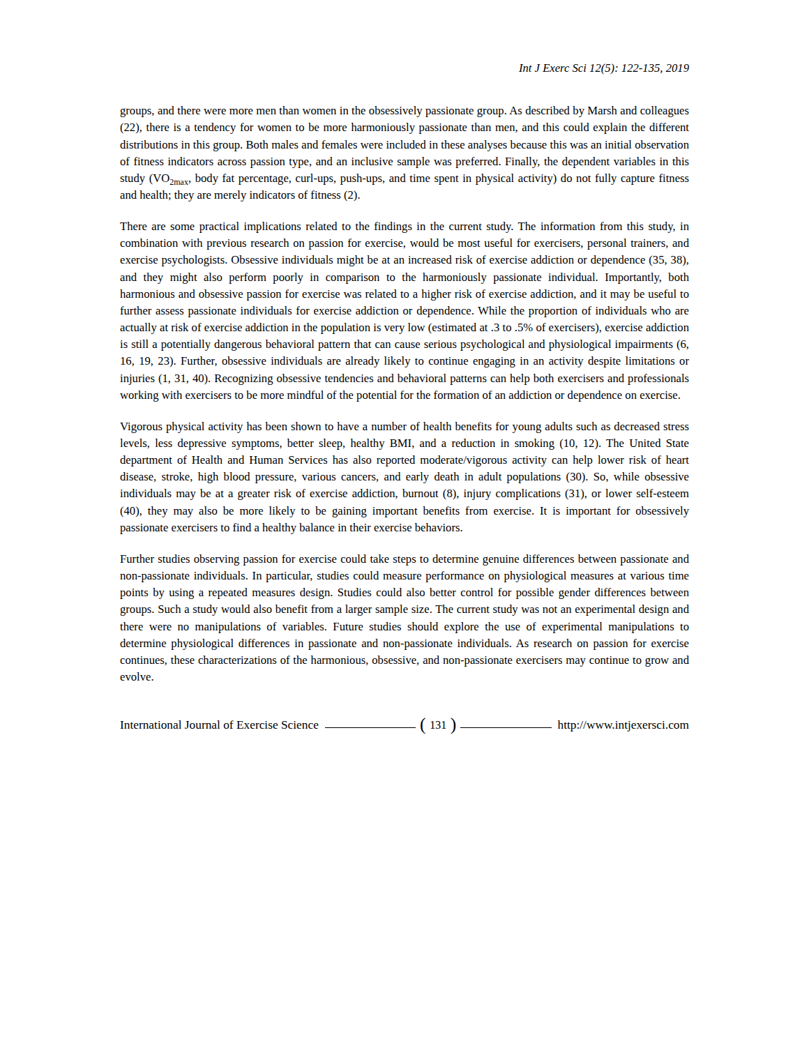Int J Exerc Sci 12(5): 122-135, 2019
groups, and there were more men than women in the obsessively passionate group. As described by Marsh and colleagues (22), there is a tendency for women to be more harmoniously passionate than men, and this could explain the different distributions in this group. Both males and females were included in these analyses because this was an initial observation of fitness indicators across passion type, and an inclusive sample was preferred. Finally, the dependent variables in this study (VO2max, body fat percentage, curl-ups, push-ups, and time spent in physical activity) do not fully capture fitness and health; they are merely indicators of fitness (2).
There are some practical implications related to the findings in the current study. The information from this study, in combination with previous research on passion for exercise, would be most useful for exercisers, personal trainers, and exercise psychologists. Obsessive individuals might be at an increased risk of exercise addiction or dependence (35, 38), and they might also perform poorly in comparison to the harmoniously passionate individual. Importantly, both harmonious and obsessive passion for exercise was related to a higher risk of exercise addiction, and it may be useful to further assess passionate individuals for exercise addiction or dependence. While the proportion of individuals who are actually at risk of exercise addiction in the population is very low (estimated at .3 to .5% of exercisers), exercise addiction is still a potentially dangerous behavioral pattern that can cause serious psychological and physiological impairments (6, 16, 19, 23). Further, obsessive individuals are already likely to continue engaging in an activity despite limitations or injuries (1, 31, 40). Recognizing obsessive tendencies and behavioral patterns can help both exercisers and professionals working with exercisers to be more mindful of the potential for the formation of an addiction or dependence on exercise.
Vigorous physical activity has been shown to have a number of health benefits for young adults such as decreased stress levels, less depressive symptoms, better sleep, healthy BMI, and a reduction in smoking (10, 12). The United State department of Health and Human Services has also reported moderate/vigorous activity can help lower risk of heart disease, stroke, high blood pressure, various cancers, and early death in adult populations (30). So, while obsessive individuals may be at a greater risk of exercise addiction, burnout (8), injury complications (31), or lower self-esteem (40), they may also be more likely to be gaining important benefits from exercise. It is important for obsessively passionate exercisers to find a healthy balance in their exercise behaviors.
Further studies observing passion for exercise could take steps to determine genuine differences between passionate and non-passionate individuals. In particular, studies could measure performance on physiological measures at various time points by using a repeated measures design. Studies could also better control for possible gender differences between groups. Such a study would also benefit from a larger sample size. The current study was not an experimental design and there were no manipulations of variables. Future studies should explore the use of experimental manipulations to determine physiological differences in passionate and non-passionate individuals. As research on passion for exercise continues, these characterizations of the harmonious, obsessive, and non-passionate exercisers may continue to grow and evolve.
International Journal of Exercise Science ( 131 ) http://www.intjexersci.com